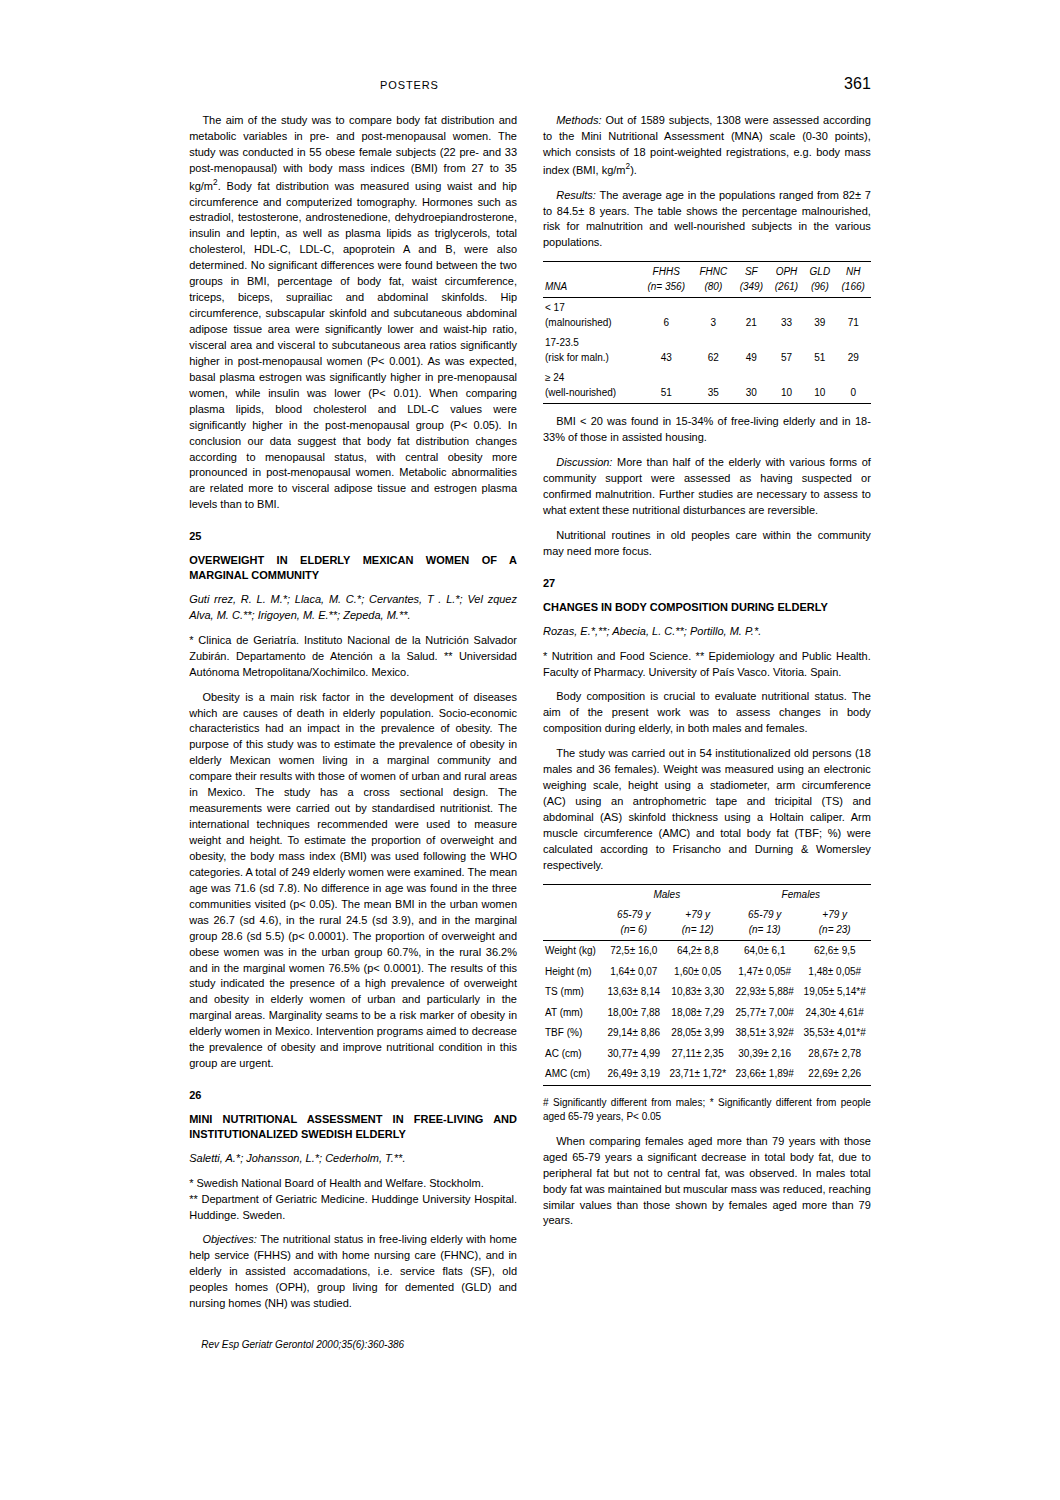POSTERS
361
The aim of the study was to compare body fat distribution and metabolic variables in pre- and post-menopausal women. The study was conducted in 55 obese female subjects (22 pre- and 33 post-menopausal) with body mass indices (BMI) from 27 to 35 kg/m2. Body fat distribution was measured using waist and hip circumference and computerized tomography. Hormones such as estradiol, testosterone, androstenedione, dehydroepiandrosterone, insulin and leptin, as well as plasma lipids as triglycerols, total cholesterol, HDL-C, LDL-C, apoprotein A and B, were also determined. No significant differences were found between the two groups in BMI, percentage of body fat, waist circumference, triceps, biceps, suprailiac and abdominal skinfolds. Hip circumference, subscapular skinfold and subcutaneous abdominal adipose tissue area were significantly lower and waist-hip ratio, visceral area and visceral to subcutaneous area ratios significantly higher in post-menopausal women (P< 0.001). As was expected, basal plasma estrogen was significantly higher in pre-menopausal women, while insulin was lower (P< 0.01). When comparing plasma lipids, blood cholesterol and LDL-C values were significantly higher in the post-menopausal group (P< 0.05). In conclusion our data suggest that body fat distribution changes according to menopausal status, with central obesity more pronounced in post-menopausal women. Metabolic abnormalities are related more to visceral adipose tissue and estrogen plasma levels than to BMI.
25
OVERWEIGHT IN ELDERLY MEXICAN WOMEN OF A MARGINAL COMMUNITY
Guti rrez, R. L. M.*; Llaca, M. C.*; Cervantes, T . L.*; Vel zquez Alva, M. C.**; Irigoyen, M. E.**; Zepeda, M.**.
* Clinica de Geriatría. Instituto Nacional de la Nutrición Salvador Zubirán. Departamento de Atención a la Salud. ** Universidad Autónoma Metropolitana/Xochimilco. Mexico.
Obesity is a main risk factor in the development of diseases which are causes of death in elderly population. Socio-economic characteristics had an impact in the prevalence of obesity. The purpose of this study was to estimate the prevalence of obesity in elderly Mexican women living in a marginal community and compare their results with those of women of urban and rural areas in Mexico. The study has a cross sectional design. The measurements were carried out by standardised nutritionist. The international techniques recommended were used to measure weight and height. To estimate the proportion of overweight and obesity, the body mass index (BMI) was used following the WHO categories. A total of 249 elderly women were examined. The mean age was 71.6 (sd 7.8). No difference in age was found in the three communities visited (p< 0.05). The mean BMI in the urban women was 26.7 (sd 4.6), in the rural 24.5 (sd 3.9), and in the marginal group 28.6 (sd 5.5) (p< 0.0001). The proportion of overweight and obese women was in the urban group 60.7%, in the rural 36.2% and in the marginal women 76.5% (p< 0.0001). The results of this study indicated the presence of a high prevalence of overweight and obesity in elderly women of urban and particularly in the marginal areas. Marginality seams to be a risk marker of obesity in elderly women in Mexico. Intervention programs aimed to decrease the prevalence of obesity and improve nutritional condition in this group are urgent.
26
MINI NUTRITIONAL ASSESSMENT IN FREE-LIVING AND INSTITUTIONALIZED SWEDISH ELDERLY
Saletti, A.*; Johansson, L.*; Cederholm, T.**.
* Swedish National Board of Health and Welfare. Stockholm.
** Department of Geriatric Medicine. Huddinge University Hospital. Huddinge. Sweden.
Objectives: The nutritional status in free-living elderly with home help service (FHHS) and with home nursing care (FHNC), and in elderly in assisted accomadations, i.e. service flats (SF), old peoples homes (OPH), group living for demented (GLD) and nursing homes (NH) was studied.
Rev Esp Geriatr Gerontol 2000;35(6):360-386
Methods: Out of 1589 subjects, 1308 were assessed according to the Mini Nutritional Assessment (MNA) scale (0-30 points), which consists of 18 point-weighted registrations, e.g. body mass index (BMI, kg/m2).
Results: The average age in the populations ranged from 82± 7 to 84.5± 8 years. The table shows the percentage malnourished, risk for malnutrition and well-nourished subjects in the various populations.
| MNA | FHHS (n= 356) | FHNC (80) | SF (349) | OPH (261) | GLD (96) | NH (166) |
| --- | --- | --- | --- | --- | --- | --- |
| < 17 (malnourished) | 6 | 3 | 21 | 33 | 39 | 71 |
| 17-23.5 (risk for maln.) | 43 | 62 | 49 | 57 | 51 | 29 |
| ≥ 24 (well-nourished) | 51 | 35 | 30 | 10 | 10 | 0 |
BMI < 20 was found in 15-34% of free-living elderly and in 18-33% of those in assisted housing.
Discussion: More than half of the elderly with various forms of community support were assessed as having suspected or confirmed malnutrition. Further studies are necessary to assess to what extent these nutritional disturbances are reversible.
Nutritional routines in old peoples care within the community may need more focus.
27
CHANGES IN BODY COMPOSITION DURING ELDERLY
Rozas, E.*,**; Abecia, L. C.**; Portillo, M. P.*.
* Nutrition and Food Science. ** Epidemiology and Public Health. Faculty of Pharmacy. University of País Vasco. Vitoria. Spain.
Body composition is crucial to evaluate nutritional status. The aim of the present work was to assess changes in body composition during elderly, in both males and females.
The study was carried out in 54 institutionalized old persons (18 males and 36 females). Weight was measured using an electronic weighing scale, height using a stadiometer, arm circumference (AC) using an antrophometric tape and tricipital (TS) and abdominal (AS) skinfold thickness using a Holtain caliper. Arm muscle circumference (AMC) and total body fat (TBF; %) were calculated according to Frisancho and Durning & Womersley respectively.
| | Males | Females |
| --- | --- | --- |
| | 65-79 y (n= 6) | +79 y (n= 12) | 65-79 y (n= 13) | +79 y (n= 23) |
| Weight (kg) | 72,5± 16,0 | 64,2± 8,8 | 64,0± 6,1 | 62,6± 9,5 |
| Height (m) | 1,64± 0,07 | 1,60± 0,05 | 1,47± 0,05# | 1,48± 0,05# |
| TS (mm) | 13,63± 8,14 | 10,83± 3,30 | 22,93± 5,88# | 19,05± 5,14*# |
| AT (mm) | 18,00± 7,88 | 18,08± 7,29 | 25,77± 7,00# | 24,30± 4,61# |
| TBF (%) | 29,14± 8,86 | 28,05± 3,99 | 38,51± 3,92# | 35,53± 4,01*# |
| AC (cm) | 30,77± 4,99 | 27,11± 2,35 | 30,39± 2,16 | 28,67± 2,78 |
| AMC (cm) | 26,49± 3,19 | 23,71± 1,72* | 23,66± 1,89# | 22,69± 2,26 |
# Significantly different from males; * Significantly different from people aged 65-79 years, P< 0.05
When comparing females aged more than 79 years with those aged 65-79 years a significant decrease in total body fat, due to peripheral fat but not to central fat, was observed. In males total body fat was maintained but muscular mass was reduced, reaching similar values than those shown by females aged more than 79 years.